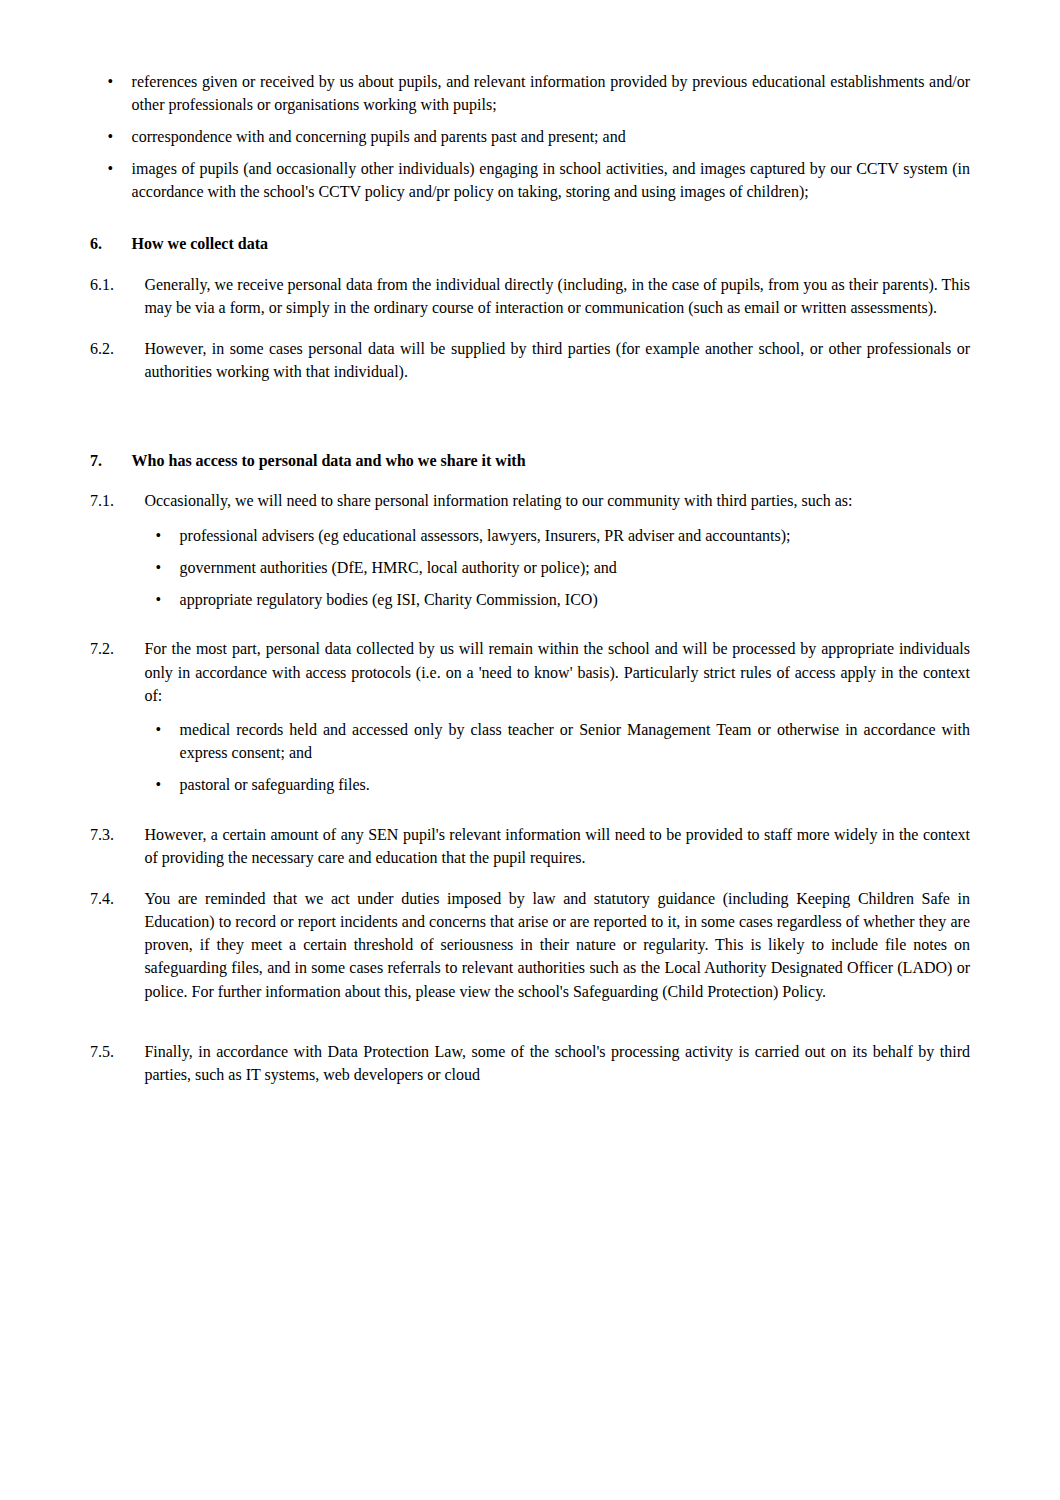references given or received by us about pupils, and relevant information provided by previous educational establishments and/or other professionals or organisations working with pupils;
correspondence with and concerning pupils and parents past and present; and
images of pupils (and occasionally other individuals) engaging in school activities, and images captured by our CCTV system (in accordance with the school's CCTV policy and/pr policy on taking, storing and using images of children);
6. How we collect data
6.1.
Generally, we receive personal data from the individual directly (including, in the case of pupils, from you as their parents). This may be via a form, or simply in the ordinary course of interaction or communication (such as email or written assessments).
6.2.
However, in some cases personal data will be supplied by third parties (for example another school, or other professionals or authorities working with that individual).
7. Who has access to personal data and who we share it with
7.1.
Occasionally, we will need to share personal information relating to our community with third parties, such as:
professional advisers (eg educational assessors, lawyers, Insurers, PR adviser and accountants);
government authorities (DfE, HMRC, local authority or police); and
appropriate regulatory bodies (eg ISI, Charity Commission, ICO)
7.2.
For the most part, personal data collected by us will remain within the school and will be processed by appropriate individuals only in accordance with access protocols (i.e. on a 'need to know' basis). Particularly strict rules of access apply in the context of:
medical records held and accessed only by class teacher or Senior Management Team or otherwise in accordance with express consent; and
pastoral or safeguarding files.
7.3.
However, a certain amount of any SEN pupil's relevant information will need to be provided to staff more widely in the context of providing the necessary care and education that the pupil requires.
7.4.
You are reminded that we act under duties imposed by law and statutory guidance (including Keeping Children Safe in Education) to record or report incidents and concerns that arise or are reported to it, in some cases regardless of whether they are proven, if they meet a certain threshold of seriousness in their nature or regularity. This is likely to include file notes on safeguarding files, and in some cases referrals to relevant authorities such as the Local Authority Designated Officer (LADO) or police. For further information about this, please view the school's Safeguarding (Child Protection) Policy.
7.5.
Finally, in accordance with Data Protection Law, some of the school's processing activity is carried out on its behalf by third parties, such as IT systems, web developers or cloud